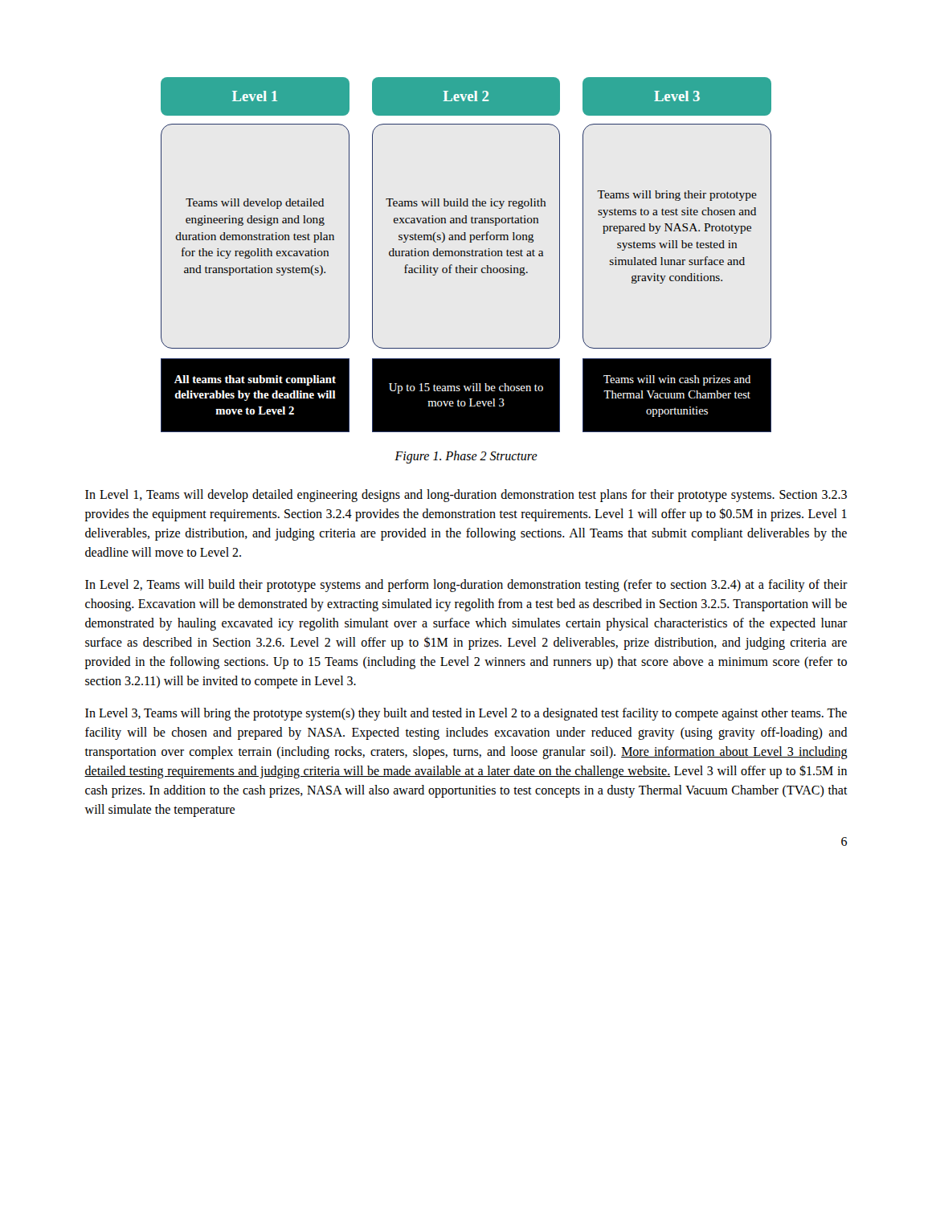Level 1
Teams will develop detailed engineering design and long duration demonstration test plan for the icy regolith excavation and transportation system(s).
All teams that submit compliant deliverables by the deadline will move to Level 2
Level 2
Teams will build the icy regolith excavation and transportation system(s) and perform long duration demonstration test at a facility of their choosing.
Up to 15 teams will be chosen to move to Level 3
Level 3
Teams will bring their prototype systems to a test site chosen and prepared by NASA. Prototype systems will be tested in simulated lunar surface and gravity conditions.
Teams will win cash prizes and Thermal Vacuum Chamber test opportunities
Figure 1. Phase 2 Structure
In Level 1, Teams will develop detailed engineering designs and long-duration demonstration test plans for their prototype systems. Section 3.2.3 provides the equipment requirements. Section 3.2.4 provides the demonstration test requirements. Level 1 will offer up to $0.5M in prizes. Level 1 deliverables, prize distribution, and judging criteria are provided in the following sections. All Teams that submit compliant deliverables by the deadline will move to Level 2.
In Level 2, Teams will build their prototype systems and perform long-duration demonstration testing (refer to section 3.2.4) at a facility of their choosing. Excavation will be demonstrated by extracting simulated icy regolith from a test bed as described in Section 3.2.5. Transportation will be demonstrated by hauling excavated icy regolith simulant over a surface which simulates certain physical characteristics of the expected lunar surface as described in Section 3.2.6. Level 2 will offer up to $1M in prizes. Level 2 deliverables, prize distribution, and judging criteria are provided in the following sections. Up to 15 Teams (including the Level 2 winners and runners up) that score above a minimum score (refer to section 3.2.11) will be invited to compete in Level 3.
In Level 3, Teams will bring the prototype system(s) they built and tested in Level 2 to a designated test facility to compete against other teams. The facility will be chosen and prepared by NASA. Expected testing includes excavation under reduced gravity (using gravity off-loading) and transportation over complex terrain (including rocks, craters, slopes, turns, and loose granular soil). More information about Level 3 including detailed testing requirements and judging criteria will be made available at a later date on the challenge website. Level 3 will offer up to $1.5M in cash prizes. In addition to the cash prizes, NASA will also award opportunities to test concepts in a dusty Thermal Vacuum Chamber (TVAC) that will simulate the temperature
6